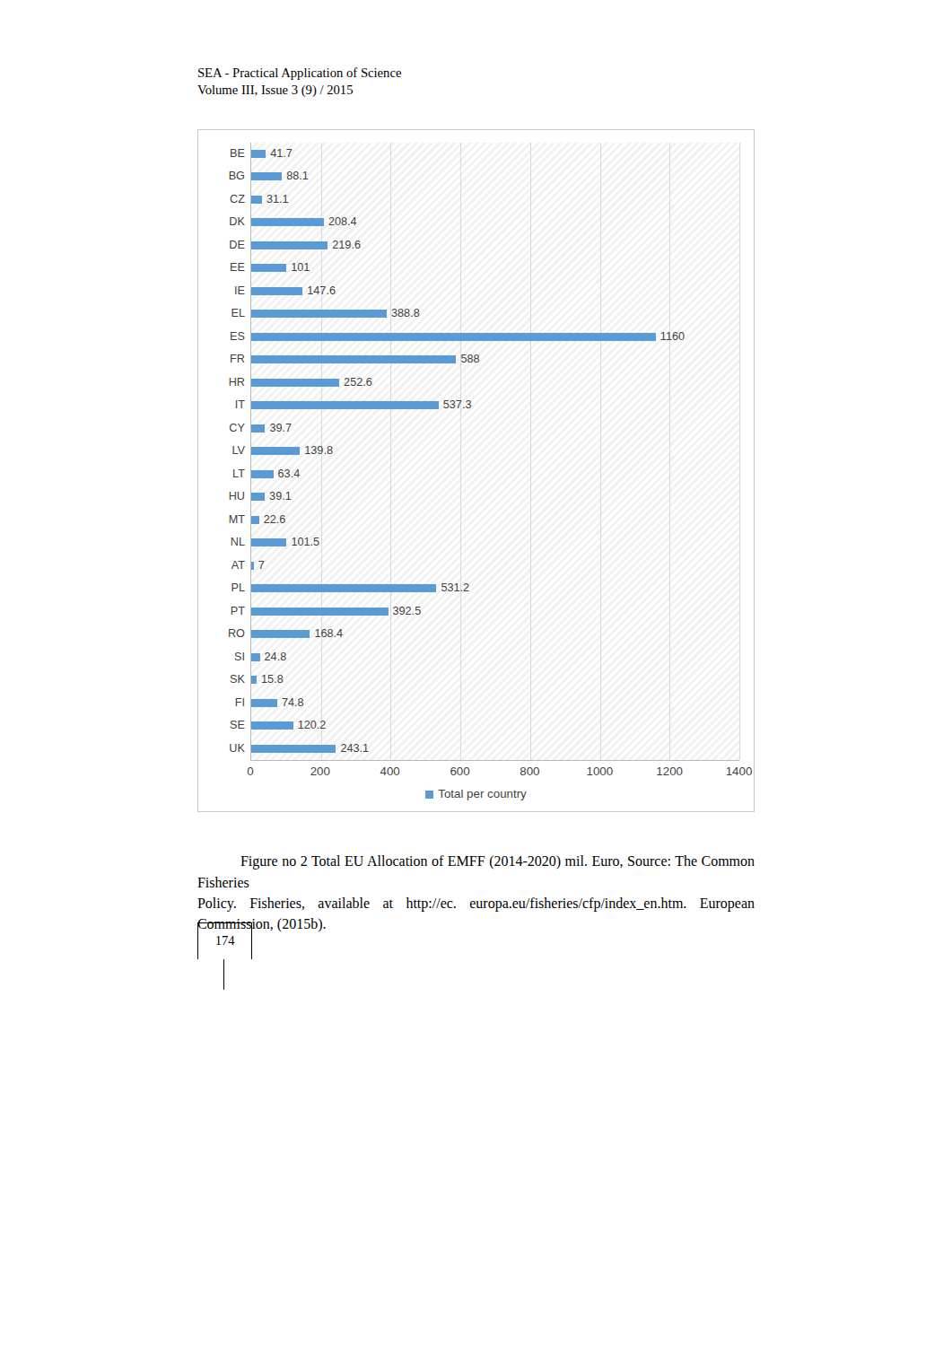SEA - Practical Application of Science
Volume III, Issue 3 (9) / 2015
BE
BG
CZ
DK
DE
EE
IE
EL
ES
FR
HR
IT
CY
LV
LT
HU
MT
NL
AT
PL
PT
RO
SI
SK
FI
SE
UK
41.7
88.1
31.1
208.4
219.6
101
147.6
388.8
1160
588
252.6
537.3
39.7
139.8
63.4
39.1
22.6
101.5
7
531.2
392.5
168.4
24.8
15.8
74.8
120.2
243.1
0 200 400 600 800 1000 1200 1400
Total per country
Figure no 2 Total EU Allocation of EMFF (2014-2020) mil. Euro, Source: The Common Fisheries Policy. Fisheries, available at http://ec. europa.eu/fisheries/cfp/index_en.htm. European Commission, (2015b).
174